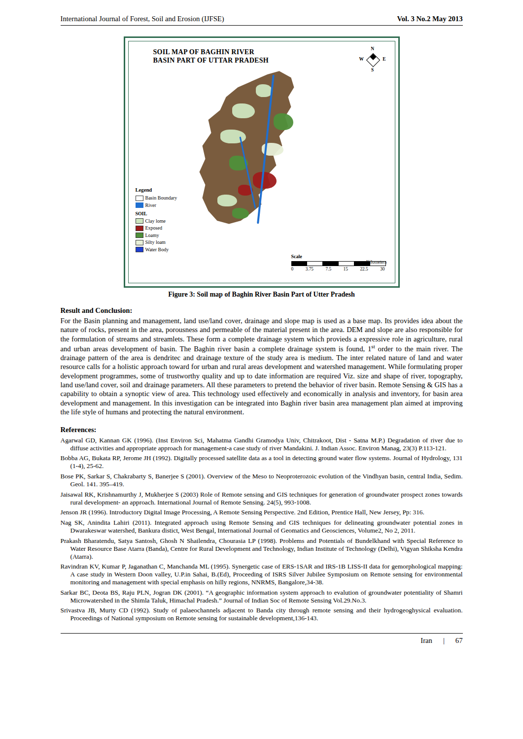International Journal of Forest, Soil and Erosion (IJFSE) Vol. 3 No.2 May 2013
N S E W
SOIL MAP OF BAGHIN RIVER
BASIN PART OF UTTAR PRADESH
Legend
Basin Boundary
River
SOIL
Clay lome
Exposed
Loamy
Silty loam
Water Body
Scale
03.757.51522.530
Kilometers
Figure 3: Soil map of Baghin River Basin Part of Utter Pradesh
Result and Conclusion:
For the Basin planning and management, land use/land cover, drainage and slope map is used as a base map. Its provides idea about the nature of rocks, present in the area, porousness and permeable of the material present in the area. DEM and slope are also responsible for the formulation of streams and streamlets. These form a complete drainage system which provieds a expressive role in agriculture, rural and urban areas development of basin. The Baghin river basin a complete drainage system is found, 1st order to the main river. The drainage pattern of the area is dendritec and drainage texture of the study area is medium. The inter related nature of land and water resource calls for a holistic approach toward for urban and rural areas development and watershed management. While formulating proper development programmes, some of trustworthy quality and up to date information are required Viz. size and shape of river, topography, land use/land cover, soil and drainage parameters. All these parameters to pretend the behavior of river basin. Remote Sensing & GIS has a capability to obtain a synoptic view of area. This technology used effectively and economically in analysis and inventory, for basin area development and management. In this investigation can be integrated into Baghin river basin area management plan aimed at improving the life style of humans and protecting the natural environment.
References:
Agarwal GD, Kannan GK (1996). (Inst Environ Sci, Mahatma Gandhi Gramodya Univ, Chitrakoot, Dist - Satna M.P.) Degradation of river due to diffuse activities and appropriate approach for management-a case study of river Mandakini. J. Indian Assoc. Environ Manag, 23(3) P.113-121.
Bobba AG, Bukata RP, Jerome JH (1992). Digitally processed satellite data as a tool in detecting ground water flow systems. Journal of Hydrology, 131 (1-4), 25-62.
Bose PK, Sarkar S, Chakrabarty S, Banerjee S (2001). Overview of the Meso to Neoproterozoic evolution of the Vindhyan basin, central India, Sedim. Geol. 141. 395–419.
Jaisawal RK, Krishnamurthy J, Mukherjee S (2003) Role of Remote sensing and GIS techniques for generation of groundwater prospect zones towards rural development- an approach. International Journal of Remote Sensing. 24(5), 993-1008.
Jenson JR (1996). Introductory Digital Image Processing, A Remote Sensing Perspective. 2nd Edition, Prentice Hall, New Jersey, Pp: 316.
Nag SK, Anindita Lahiri (2011). Integrated approach using Remote Sensing and GIS techniques for delineating groundwater potential zones in Dwarakeswar watershed, Bankura distict, West Bengal, International Journal of Geomatics and Geosciences, Volume2, No 2, 2011.
Prakash Bharatendu, Satya Santosh, Ghosh N Shailendra, Chourasia LP (1998). Problems and Potentials of Bundelkhand with Special Reference to Water Resource Base Atarra (Banda), Centre for Rural Development and Technology, Indian Institute of Technology (Delhi), Vigyan Shiksha Kendra (Atarra).
Ravindran KV, Kumar P, Jaganathan C, Manchanda ML (1995). Synergetic case of ERS-1SAR and IRS-1B LISS-II data for gemorphological mapping: A case study in Western Doon valley, U.P.in Sahai, B.(Ed), Proceeding of ISRS Silver Jubilee Symposium on Remote sensing for environmental monitoring and management with special emphasis on hilly regions, NNRMS, Bangalore,34-38.
Sarkar BC, Deota BS, Raju PLN, Jogran DK (2001). “A geographic information system approach to evalution of groundwater potentiality of Shamri Microwatershed in the Shimla Taluk, Himachal Pradesh.” Journal of Indian Soc of Remote Sensing Vol.29.No.3.
Srivastva JB, Murty CD (1992). Study of palaeochannels adjacent to Banda city through remote sensing and their hydrogeoghysical evaluation. Proceedings of National symposium on Remote sensing for sustainable development,136-143.
Iran|67